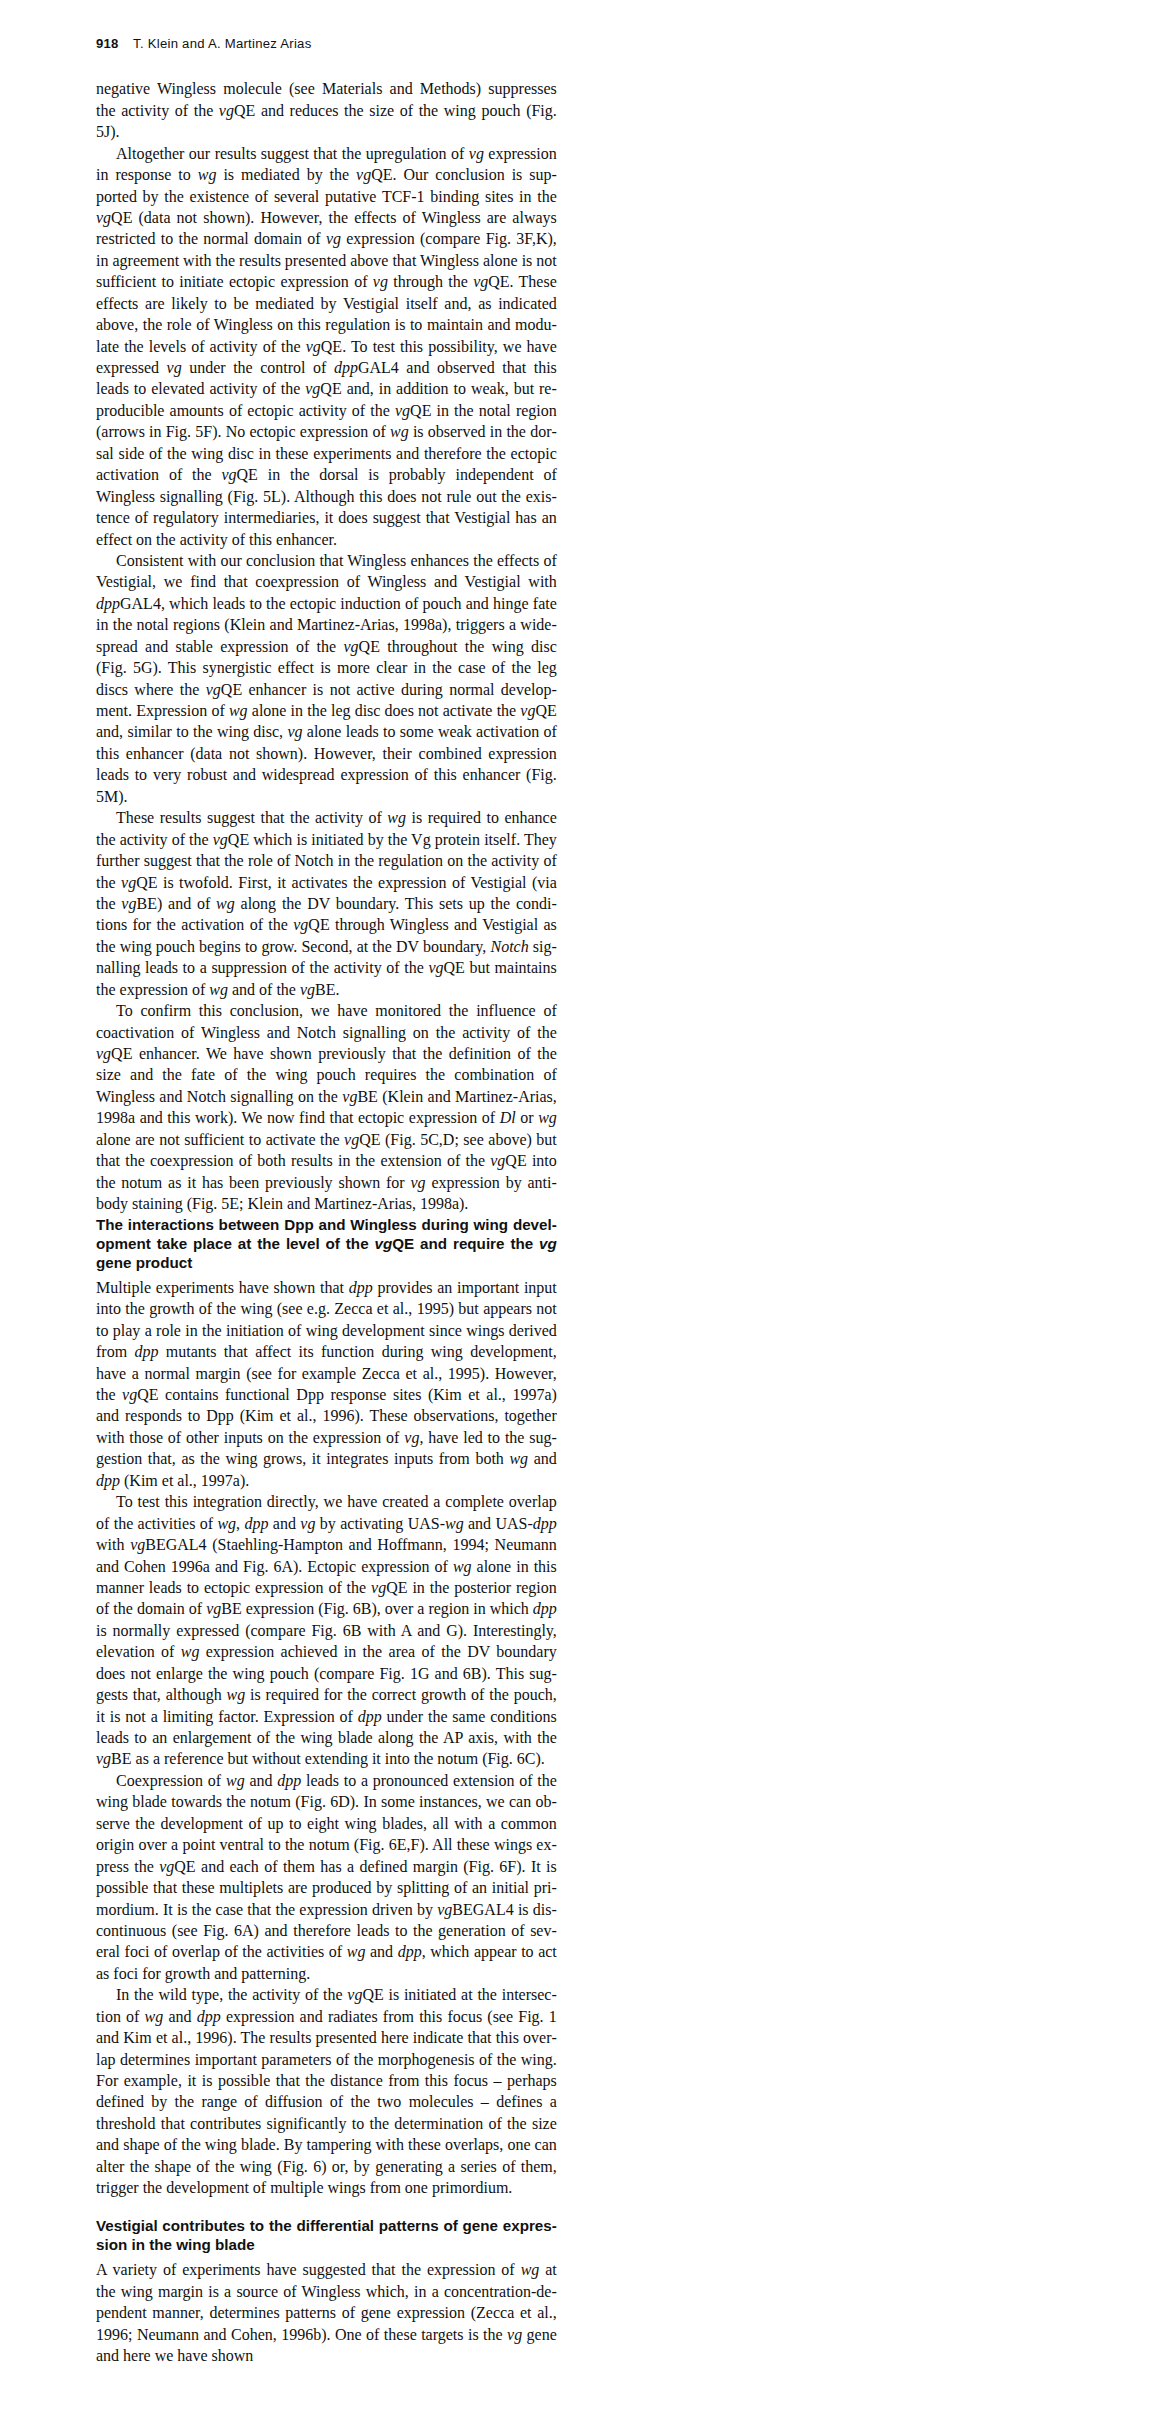918 T. Klein and A. Martinez Arias
negative Wingless molecule (see Materials and Methods) suppresses the activity of the vg QE and reduces the size of the wing pouch (Fig. 5J).
Altogether our results suggest that the upregulation of vg expression in response to wg is mediated by the vg QE. Our conclusion is supported by the existence of several putative TCF-1 binding sites in the vg QE (data not shown). However, the effects of Wingless are always restricted to the normal domain of vg expression (compare Fig. 3F,K), in agreement with the results presented above that Wingless alone is not sufficient to initiate ectopic expression of vg through the vg QE. These effects are likely to be mediated by Vestigial itself and, as indicated above, the role of Wingless on this regulation is to maintain and modulate the levels of activity of the vg QE. To test this possibility, we have expressed vg under the control of dpp GAL4 and observed that this leads to elevated activity of the vg QE and, in addition to weak, but reproducible amounts of ectopic activity of the vg QE in the notal region (arrows in Fig. 5F). No ectopic expression of wg is observed in the dorsal side of the wing disc in these experiments and therefore the ectopic activation of the vg QE in the dorsal is probably independent of Wingless signalling (Fig. 5L). Although this does not rule out the existence of regulatory intermediaries, it does suggest that Vestigial has an effect on the activity of this enhancer.
Consistent with our conclusion that Wingless enhances the effects of Vestigial, we find that coexpression of Wingless and Vestigial with dpp GAL4, which leads to the ectopic induction of pouch and hinge fate in the notal regions (Klein and Martinez-Arias, 1998a), triggers a widespread and stable expression of the vg QE throughout the wing disc (Fig. 5G). This synergistic effect is more clear in the case of the leg discs where the vg QE enhancer is not active during normal development. Expression of wg alone in the leg disc does not activate the vg QE and, similar to the wing disc, vg alone leads to some weak activation of this enhancer (data not shown). However, their combined expression leads to very robust and widespread expression of this enhancer (Fig. 5M).
These results suggest that the activity of wg is required to enhance the activity of the vg QE which is initiated by the Vg protein itself. They further suggest that the role of Notch in the regulation on the activity of the vg QE is twofold. First, it activates the expression of Vestigial (via the vg BE) and of wg along the DV boundary. This sets up the conditions for the activation of the vg QE through Wingless and Vestigial as the wing pouch begins to grow. Second, at the DV boundary, Notch signalling leads to a suppression of the activity of the vg QE but maintains the expression of wg and of the vg BE.
To confirm this conclusion, we have monitored the influence of coactivation of Wingless and Notch signalling on the activity of the vg QE enhancer. We have shown previously that the definition of the size and the fate of the wing pouch requires the combination of Wingless and Notch signalling on the vg BE (Klein and Martinez-Arias, 1998a and this work). We now find that ectopic expression of Dl or wg alone are not sufficient to activate the vg QE (Fig. 5C,D; see above) but that the coexpression of both results in the extension of the vg QE into the notum as it has been previously shown for vg expression by antibody staining (Fig. 5E; Klein and Martinez-Arias, 1998a).
The interactions between Dpp and Wingless during wing development take place at the level of the vg QE and require the vg gene product
Multiple experiments have shown that dpp provides an important input into the growth of the wing (see e.g. Zecca et al., 1995) but appears not to play a role in the initiation of wing development since wings derived from dpp mutants that affect its function during wing development, have a normal margin (see for example Zecca et al., 1995). However, the vg QE contains functional Dpp response sites (Kim et al., 1997a) and responds to Dpp (Kim et al., 1996). These observations, together with those of other inputs on the expression of vg, have led to the suggestion that, as the wing grows, it integrates inputs from both wg and dpp (Kim et al., 1997a).
To test this integration directly, we have created a complete overlap of the activities of wg, dpp and vg by activating UAS-wg and UAS-dpp with vg BEGAL4 (Staehling-Hampton and Hoffmann, 1994; Neumann and Cohen 1996a and Fig. 6A). Ectopic expression of wg alone in this manner leads to ectopic expression of the vg QE in the posterior region of the domain of vg BE expression (Fig. 6B), over a region in which dpp is normally expressed (compare Fig. 6B with A and G). Interestingly, elevation of wg expression achieved in the area of the DV boundary does not enlarge the wing pouch (compare Fig. 1G and 6B). This suggests that, although wg is required for the correct growth of the pouch, it is not a limiting factor. Expression of dpp under the same conditions leads to an enlargement of the wing blade along the AP axis, with the vg BE as a reference but without extending it into the notum (Fig. 6C).
Coexpression of wg and dpp leads to a pronounced extension of the wing blade towards the notum (Fig. 6D). In some instances, we can observe the development of up to eight wing blades, all with a common origin over a point ventral to the notum (Fig. 6E,F). All these wings express the vg QE and each of them has a defined margin (Fig. 6F). It is possible that these multiplets are produced by splitting of an initial primordium. It is the case that the expression driven by vg BEGAL4 is discontinuous (see Fig. 6A) and therefore leads to the generation of several foci of overlap of the activities of wg and dpp, which appear to act as foci for growth and patterning.
In the wild type, the activity of the vg QE is initiated at the intersection of wg and dpp expression and radiates from this focus (see Fig. 1 and Kim et al., 1996). The results presented here indicate that this overlap determines important parameters of the morphogenesis of the wing. For example, it is possible that the distance from this focus – perhaps defined by the range of diffusion of the two molecules – defines a threshold that contributes significantly to the determination of the size and shape of the wing blade. By tampering with these overlaps, one can alter the shape of the wing (Fig. 6) or, by generating a series of them, trigger the development of multiple wings from one primordium.
Vestigial contributes to the differential patterns of gene expression in the wing blade
A variety of experiments have suggested that the expression of wg at the wing margin is a source of Wingless which, in a concentration-dependent manner, determines patterns of gene expression (Zecca et al., 1996; Neumann and Cohen, 1996b). One of these targets is the vg gene and here we have shown